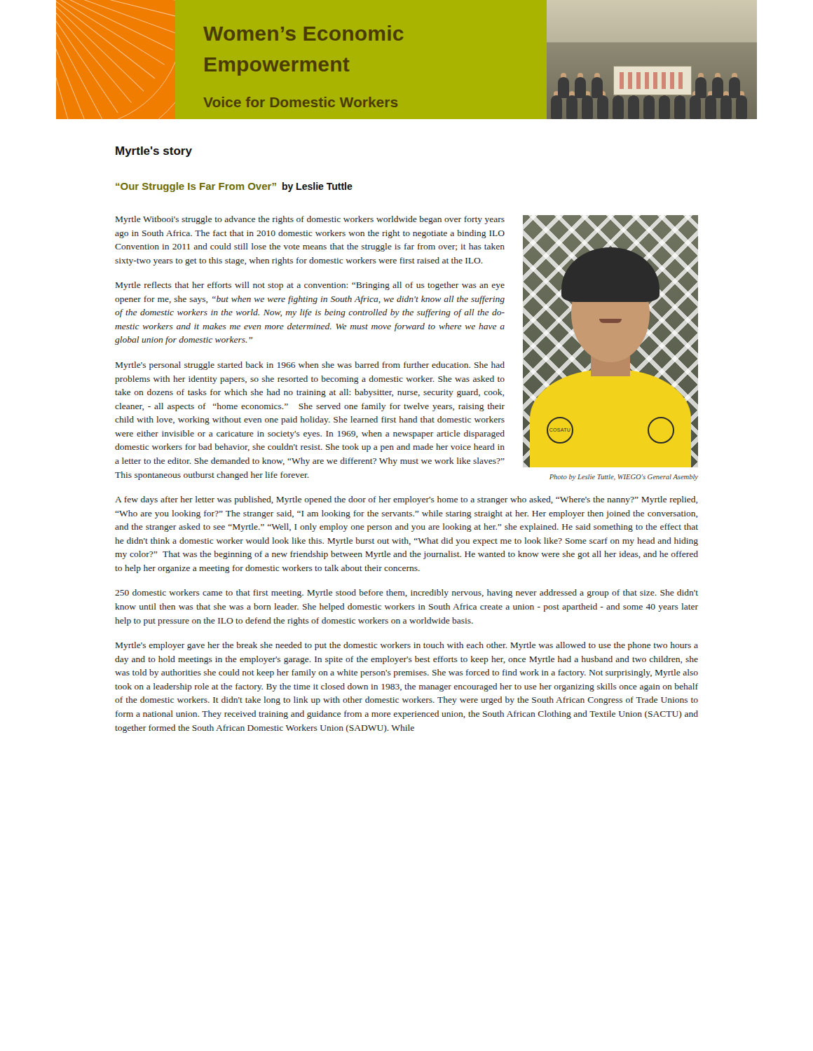Women’s Economic Empowerment
Voice for Domestic Workers
Myrtle's story
“Our Struggle Is Far From Over” by Leslie Tuttle
COSATU
Photo by Leslie Tuttle, WIEGO's General Asembly
Myrtle Witbooi's struggle to advance the rights of domestic workers worldwide began over forty years ago in South Africa. The fact that in 2010 domestic workers won the right to negotiate a binding ILO Convention in 2011 and could still lose the vote means that the struggle is far from over; it has taken sixty-two years to get to this stage, when rights for domestic workers were first raised at the ILO.
Myrtle reflects that her efforts will not stop at a convention: “Bringing all of us together was an eye opener for me, she says, “but when we were fighting in South Africa, we didn't know all the suffering of the domestic workers in the world. Now, my life is being controlled by the suffering of all the domestic workers and it makes me even more determined. We must move forward to where we have a global union for domestic workers.”
Myrtle's personal struggle started back in 1966 when she was barred from further education. She had problems with her identity papers, so she resorted to becoming a domestic worker. She was asked to take on dozens of tasks for which she had no training at all: babysitter, nurse, security guard, cook, cleaner, - all aspects of “home economics.” She served one family for twelve years, raising their child with love, working without even one paid holiday. She learned first hand that domestic workers were either invisible or a caricature in society's eyes. In 1969, when a newspaper article disparaged domestic workers for bad behavior, she couldn't resist. She took up a pen and made her voice heard in a letter to the editor. She demanded to know, “Why are we different? Why must we work like slaves?” This spontaneous outburst changed her life forever.
A few days after her letter was published, Myrtle opened the door of her employer's home to a stranger who asked, “Where's the nanny?” Myrtle replied, “Who are you looking for?” The stranger said, “I am looking for the servants.” while staring straight at her. Her employer then joined the conversation, and the stranger asked to see “Myrtle.” “Well, I only employ one person and you are looking at her.” she explained. He said something to the effect that he didn't think a domestic worker would look like this. Myrtle burst out with, “What did you expect me to look like? Some scarf on my head and hiding my color?” That was the beginning of a new friendship between Myrtle and the journalist. He wanted to know were she got all her ideas, and he offered to help her organize a meeting for domestic workers to talk about their concerns.
250 domestic workers came to that first meeting. Myrtle stood before them, incredibly nervous, having never addressed a group of that size. She didn't know until then was that she was a born leader. She helped domestic workers in South Africa create a union - post apartheid - and some 40 years later help to put pressure on the ILO to defend the rights of domestic workers on a worldwide basis.
Myrtle's employer gave her the break she needed to put the domestic workers in touch with each other. Myrtle was allowed to use the phone two hours a day and to hold meetings in the employer's garage. In spite of the employer's best efforts to keep her, once Myrtle had a husband and two children, she was told by authorities she could not keep her family on a white person's premises. She was forced to find work in a factory. Not surprisingly, Myrtle also took on a leadership role at the factory. By the time it closed down in 1983, the manager encouraged her to use her organizing skills once again on behalf of the domestic workers. It didn't take long to link up with other domestic workers. They were urged by the South African Congress of Trade Unions to form a national union. They received training and guidance from a more experienced union, the South African Clothing and Textile Union (SACTU) and together formed the South African Domestic Workers Union (SADWU). While